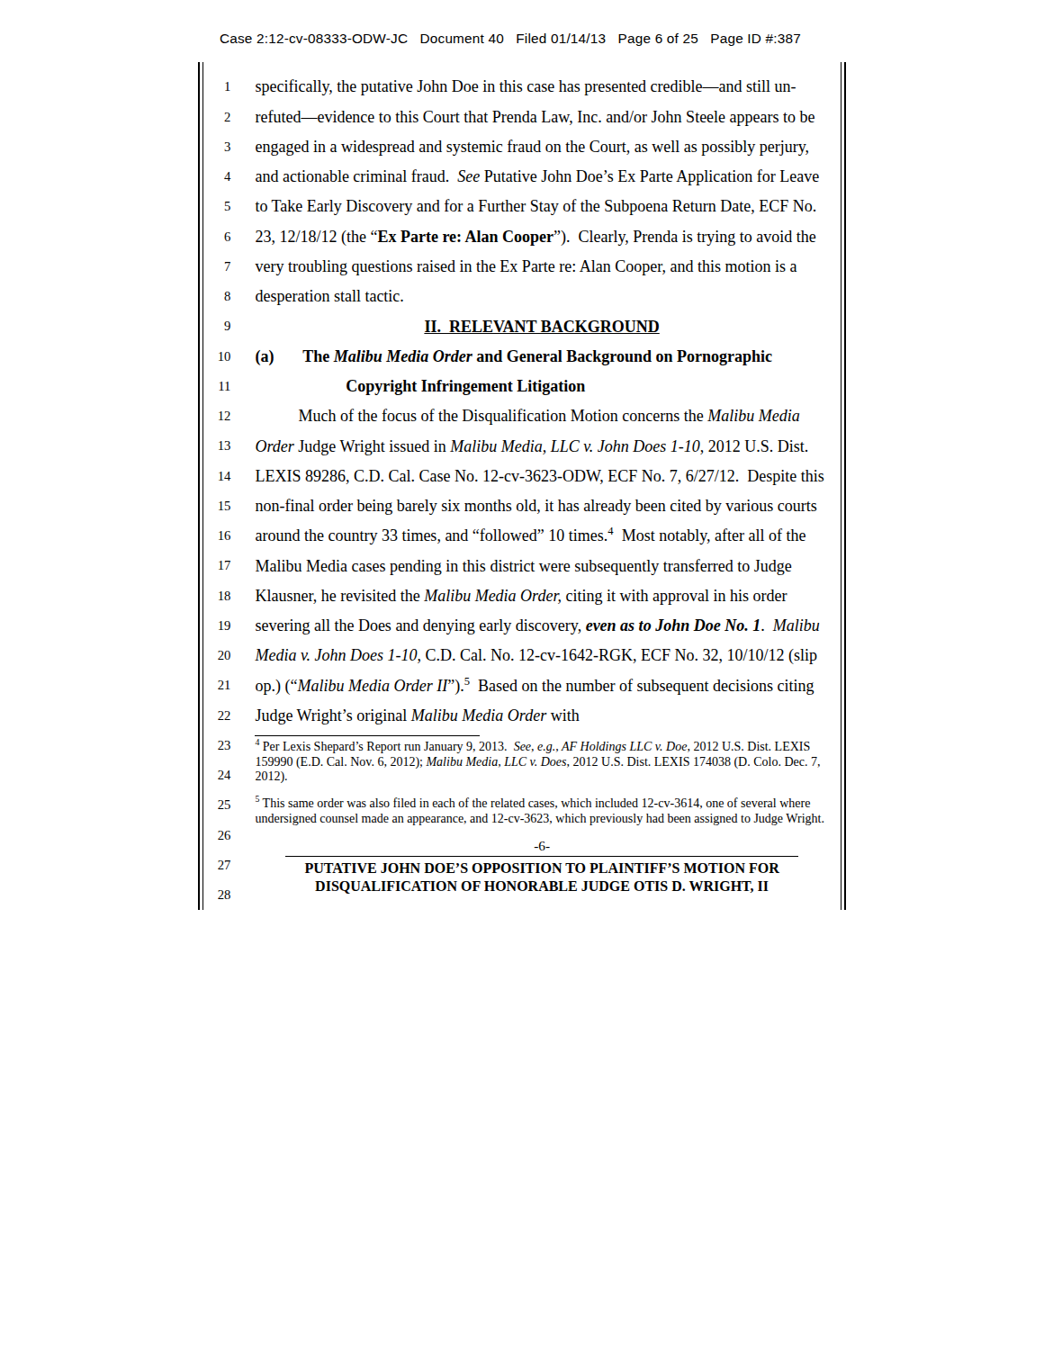Case 2:12-cv-08333-ODW-JC Document 40 Filed 01/14/13 Page 6 of 25 Page ID #:387
1
2
3
4
5
6
7
8
9
10
11
12
13
14
15
16
17
18
19
20
21
22
23
24
25
26
27
28
specifically, the putative John Doe in this case has presented credible—and still un-refuted—evidence to this Court that Prenda Law, Inc. and/or John Steele appears to be engaged in a widespread and systemic fraud on the Court, as well as possibly perjury, and actionable criminal fraud. See Putative John Doe’s Ex Parte Application for Leave to Take Early Discovery and for a Further Stay of the Subpoena Return Date, ECF No. 23, 12/18/12 (the “Ex Parte re: Alan Cooper”). Clearly, Prenda is trying to avoid the very troubling questions raised in the Ex Parte re: Alan Cooper, and this motion is a desperation stall tactic.
II. RELEVANT BACKGROUND
(a) The Malibu Media Order and General Background on PornographicCopyright Infringement Litigation
Much of the focus of the Disqualification Motion concerns the Malibu Media Order Judge Wright issued in Malibu Media, LLC v. John Does 1-10, 2012 U.S. Dist. LEXIS 89286, C.D. Cal. Case No. 12-cv-3623-ODW, ECF No. 7, 6/27/12. Despite this non-final order being barely six months old, it has already been cited by various courts around the country 33 times, and “followed” 10 times.4 Most notably, after all of the Malibu Media cases pending in this district were subsequently transferred to Judge Klausner, he revisited the Malibu Media Order, citing it with approval in his order severing all the Does and denying early discovery, even as to John Doe No. 1. Malibu Media v. John Does 1-10, C.D. Cal. No. 12-cv-1642-RGK, ECF No. 32, 10/10/12 (slip op.) (“Malibu Media Order II”).5 Based on the number of subsequent decisions citing Judge Wright’s original Malibu Media Order with
4 Per Lexis Shepard’s Report run January 9, 2013. See, e.g., AF Holdings LLC v. Doe, 2012 U.S. Dist. LEXIS 159990 (E.D. Cal. Nov. 6, 2012); Malibu Media, LLC v. Does, 2012 U.S. Dist. LEXIS 174038 (D. Colo. Dec. 7, 2012).
5 This same order was also filed in each of the related cases, which included 12-cv-3614, one of several where undersigned counsel made an appearance, and 12-cv-3623, which previously had been assigned to Judge Wright.
-6-
PUTATIVE JOHN DOE’S OPPOSITION TO PLAINTIFF’S MOTION FOR
DISQUALIFICATION OF HONORABLE JUDGE OTIS D. WRIGHT, II